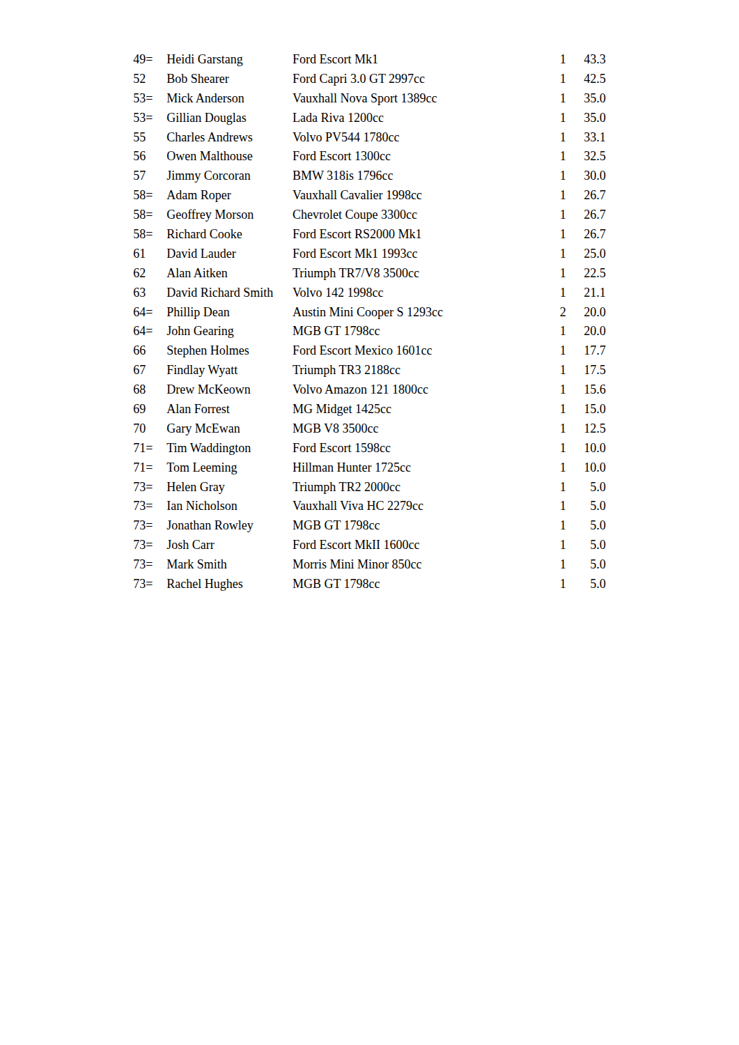| 49= | Heidi Garstang | Ford Escort Mk1 | 1 | 43.3 |
| 52 | Bob Shearer | Ford Capri 3.0 GT 2997cc | 1 | 42.5 |
| 53= | Mick Anderson | Vauxhall Nova Sport 1389cc | 1 | 35.0 |
| 53= | Gillian Douglas | Lada Riva 1200cc | 1 | 35.0 |
| 55 | Charles Andrews | Volvo PV544 1780cc | 1 | 33.1 |
| 56 | Owen Malthouse | Ford Escort 1300cc | 1 | 32.5 |
| 57 | Jimmy Corcoran | BMW 318is 1796cc | 1 | 30.0 |
| 58= | Adam Roper | Vauxhall Cavalier 1998cc | 1 | 26.7 |
| 58= | Geoffrey Morson | Chevrolet Coupe 3300cc | 1 | 26.7 |
| 58= | Richard Cooke | Ford Escort RS2000 Mk1 | 1 | 26.7 |
| 61 | David Lauder | Ford Escort Mk1 1993cc | 1 | 25.0 |
| 62 | Alan Aitken | Triumph TR7/V8 3500cc | 1 | 22.5 |
| 63 | David Richard Smith | Volvo 142 1998cc | 1 | 21.1 |
| 64= | Phillip Dean | Austin Mini Cooper S 1293cc | 2 | 20.0 |
| 64= | John Gearing | MGB GT 1798cc | 1 | 20.0 |
| 66 | Stephen Holmes | Ford Escort Mexico 1601cc | 1 | 17.7 |
| 67 | Findlay Wyatt | Triumph TR3 2188cc | 1 | 17.5 |
| 68 | Drew McKeown | Volvo Amazon 121 1800cc | 1 | 15.6 |
| 69 | Alan Forrest | MG Midget 1425cc | 1 | 15.0 |
| 70 | Gary McEwan | MGB V8 3500cc | 1 | 12.5 |
| 71= | Tim Waddington | Ford Escort 1598cc | 1 | 10.0 |
| 71= | Tom Leeming | Hillman Hunter 1725cc | 1 | 10.0 |
| 73= | Helen Gray | Triumph TR2 2000cc | 1 | 5.0 |
| 73= | Ian Nicholson | Vauxhall Viva HC 2279cc | 1 | 5.0 |
| 73= | Jonathan Rowley | MGB GT 1798cc | 1 | 5.0 |
| 73= | Josh Carr | Ford Escort MkII 1600cc | 1 | 5.0 |
| 73= | Mark Smith | Morris Mini Minor 850cc | 1 | 5.0 |
| 73= | Rachel Hughes | MGB GT 1798cc | 1 | 5.0 |